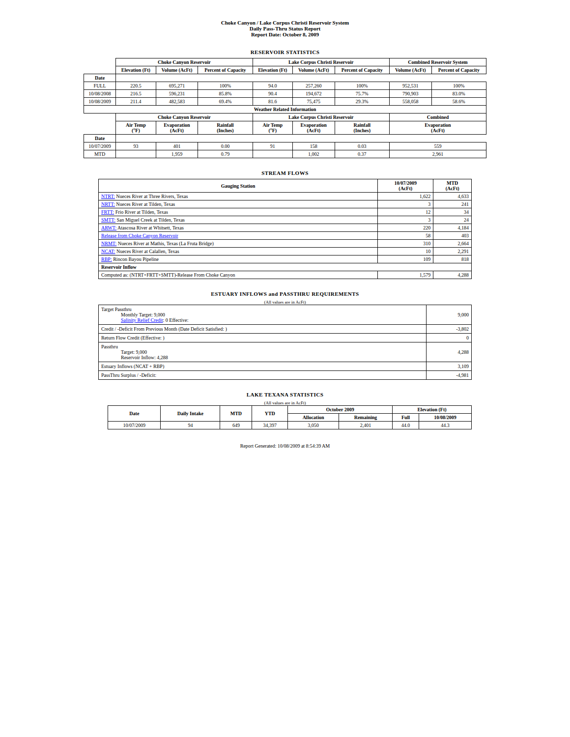Choke Canyon / Lake Corpus Christi Reservoir System
Daily Pass-Thru Status Report
Report Date: October 8, 2009
RESERVOIR STATISTICS
| | Choke Canyon Reservoir | Lake Corpus Christi Reservoir | Combined Reservoir System |
| --- | --- | --- | --- |
| Elevation (Ft) | Volume (AcFt) | Percent of Capacity | Elevation (Ft) | Volume (AcFt) | Percent of Capacity | Volume (AcFt) | Percent of Capacity |
| Date | |
| FULL | 220.5 | 695,271 | 100% | 94.0 | 257,260 | 100% | 952,531 | 100% |
| 10/08/2008 | 216.5 | 596,231 | 85.8% | 90.4 | 194,672 | 75.7% | 790,903 | 83.0% |
| 10/08/2009 | 211.4 | 482,583 | 69.4% | 81.6 | 75,475 | 29.3% | 558,058 | 58.6% |
| Weather Related Information |
| | Choke Canyon Reservoir | Lake Corpus Christi Reservoir | Combined |
| Air Temp (°F) | Evaporation (AcFt) | Rainfall (Inches) | Air Temp (°F) | Evaporation (AcFt) | Rainfall (Inches) | Evaporation (AcFt) |
| Date | |
| 10/07/2009 | 93 | 401 | 0.00 | 91 | 158 | 0.03 | 559 |
| MTD | | 1,959 | 0.79 | | 1,002 | 0.37 | 2,961 |
STREAM FLOWS
| Gauging Station | 10/07/2009 (AcFt) | MTD (AcFt) |
| --- | --- | --- |
| NTRT: Nueces River at Three Rivers, Texas | 1,622 | 4,633 |
| NRTT: Nueces River at Tilden, Texas | 3 | 241 |
| FRTT: Frio River at Tilden, Texas | 12 | 34 |
| SMTT: San Miguel Creek at Tilden, Texas | 3 | 24 |
| ARWT: Atascosa River at Whitsett, Texas | 220 | 4,184 |
| Release from Choke Canyon Reservoir | 58 | 403 |
| NRMT: Nueces River at Mathis, Texas (La Fruta Bridge) | 310 | 2,664 |
| NCAT: Nueces River at Calallen, Texas | 10 | 2,291 |
| RBP: Rincon Bayou Pipeline | 109 | 818 |
| Reservoir Inflow |
| Computed as: (NTRT+FRTT+SMTT)-Release From Choke Canyon | 1,579 | 4,288 |
ESTUARY INFLOWS and PASSTHRU REQUIREMENTS
(All values are in AcFt)
| Target Passthru Monthly Target: 9,000 Salinity Relief Credit : 0 Effective: | 9,000 |
| Credit / -Deficit From Previous Month (Date Deficit Satisfied: ) | -3,802 |
| Return Flow Credit (Effective: ) | 0 |
| Passthru Target: 9,000 Reservoir Inflow: 4,288 | 4,288 |
| Estuary Inflows (NCAT + RBP) | 3,109 |
| PassThru Surplus / -Deficit: | -4,981 |
LAKE TEXANA STATISTICS
(All values are in AcFt)
| | Date | Daily Intake | MTD | YTD | October 2009 | Elevation (Ft) |
| --- | --- | --- | --- | --- | --- | --- |
| Allocation | Remaining | Full | 10/08/2009 |
| | 10/07/2009 | 94 | 649 | 34,397 | 3,050 | 2,401 | 44.0 | 44.3 |
Report Generated: 10/08/2009 at 8:54:39 AM